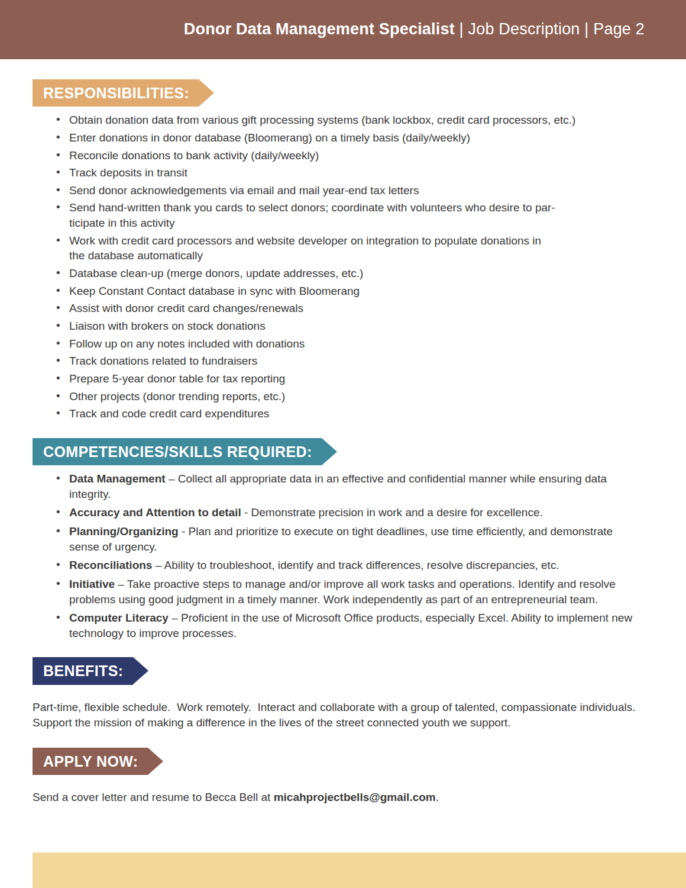Donor Data Management Specialist | Job Description | Page 2
RESPONSIBILITIES:
Obtain donation data from various gift processing systems (bank lockbox, credit card processors, etc.)
Enter donations in donor database (Bloomerang) on a timely basis (daily/weekly)
Reconcile donations to bank activity (daily/weekly)
Track deposits in transit
Send donor acknowledgements via email and mail year-end tax letters
Send hand-written thank you cards to select donors; coordinate with volunteers who desire to par-ticipate in this activity
Work with credit card processors and website developer on integration to populate donations in the database automatically
Database clean-up (merge donors, update addresses, etc.)
Keep Constant Contact database in sync with Bloomerang
Assist with donor credit card changes/renewals
Liaison with brokers on stock donations
Follow up on any notes included with donations
Track donations related to fundraisers
Prepare 5-year donor table for tax reporting
Other projects (donor trending reports, etc.)
Track and code credit card expenditures
COMPETENCIES/SKILLS REQUIRED:
Data Management – Collect all appropriate data in an effective and confidential manner while ensuring data integrity.
Accuracy and Attention to detail - Demonstrate precision in work and a desire for excellence.
Planning/Organizing - Plan and prioritize to execute on tight deadlines, use time efficiently, and demonstrate sense of urgency.
Reconciliations – Ability to troubleshoot, identify and track differences, resolve discrepancies, etc.
Initiative – Take proactive steps to manage and/or improve all work tasks and operations. Identify and resolve problems using good judgment in a timely manner. Work independently as part of an entrepreneurial team.
Computer Literacy – Proficient in the use of Microsoft Office products, especially Excel. Ability to implement new technology to improve processes.
BENEFITS:
Part-time, flexible schedule. Work remotely. Interact and collaborate with a group of talented, compassionate individuals. Support the mission of making a difference in the lives of the street connected youth we support.
APPLY NOW:
Send a cover letter and resume to Becca Bell at micahprojectbells@gmail.com.